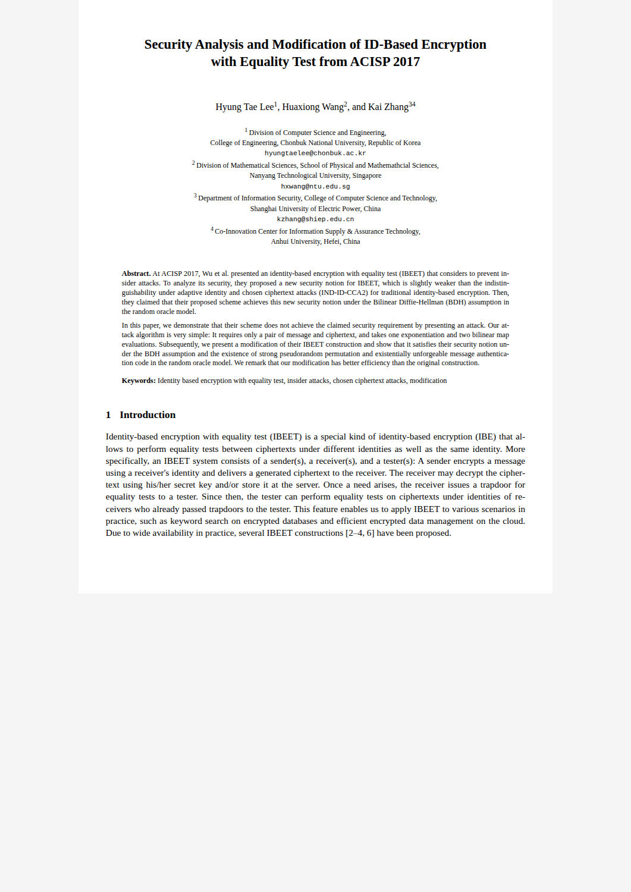Security Analysis and Modification of ID-Based Encryption
with Equality Test from ACISP 2017
Hyung Tae Lee1, Huaxiong Wang2, and Kai Zhang34
1 Division of Computer Science and Engineering,
College of Engineering, Chonbuk National University, Republic of Korea
hyungtaelee@chonbuk.ac.kr
2 Division of Mathematical Sciences, School of Physical and Mathemathcial Sciences,
Nanyang Technological University, Singapore
hxwang@ntu.edu.sg
3 Department of Information Security, College of Computer Science and Technology,
Shanghai University of Electric Power, China
kzhang@shiep.edu.cn
4 Co-Innovation Center for Information Supply & Assurance Technology,
Anhui University, Hefei, China
Abstract. At ACISP 2017, Wu et al. presented an identity-based encryption with equality test (IBEET) that considers to prevent insider attacks. To analyze its security, they proposed a new security notion for IBEET, which is slightly weaker than the indistinguishability under adaptive identity and chosen ciphertext attacks (IND-ID-CCA2) for traditional identity-based encryption. Then, they claimed that their proposed scheme achieves this new security notion under the Bilinear Diffie-Hellman (BDH) assumption in the random oracle model.
In this paper, we demonstrate that their scheme does not achieve the claimed security requirement by presenting an attack. Our attack algorithm is very simple: It requires only a pair of message and ciphertext, and takes one exponentiation and two bilinear map evaluations. Subsequently, we present a modification of their IBEET construction and show that it satisfies their security notion under the BDH assumption and the existence of strong pseudorandom permutation and existentially unforgeable message authentication code in the random oracle model. We remark that our modification has better efficiency than the original construction.
Keywords: Identity based encryption with equality test, insider attacks, chosen ciphertext attacks, modification
1 Introduction
Identity-based encryption with equality test (IBEET) is a special kind of identity-based encryption (IBE) that allows to perform equality tests between ciphertexts under different identities as well as the same identity. More specifically, an IBEET system consists of a sender(s), a receiver(s), and a tester(s): A sender encrypts a message using a receiver's identity and delivers a generated ciphertext to the receiver. The receiver may decrypt the ciphertext using his/her secret key and/or store it at the server. Once a need arises, the receiver issues a trapdoor for equality tests to a tester. Since then, the tester can perform equality tests on ciphertexts under identities of receivers who already passed trapdoors to the tester. This feature enables us to apply IBEET to various scenarios in practice, such as keyword search on encrypted databases and efficient encrypted data management on the cloud. Due to wide availability in practice, several IBEET constructions [2–4, 6] have been proposed.